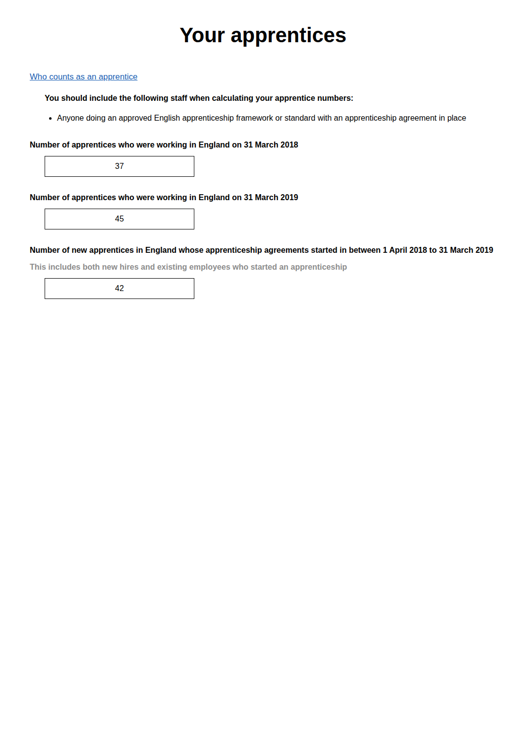Your apprentices
Who counts as an apprentice
You should include the following staff when calculating your apprentice numbers:
Anyone doing an approved English apprenticeship framework or standard with an apprenticeship agreement in place
Number of apprentices who were working in England on 31 March 2018
37
Number of apprentices who were working in England on 31 March 2019
45
Number of new apprentices in England whose apprenticeship agreements started in between 1 April 2018 to 31 March 2019
This includes both new hires and existing employees who started an apprenticeship
42